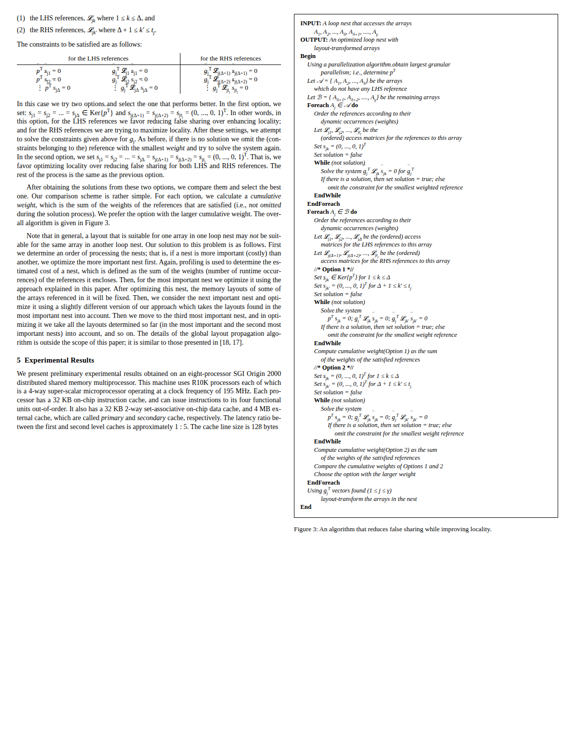(1) the LHS references, 𝓛jk where 1 ≤ k ≤ Δ, and
(2) the RHS references, 𝓛jk′ where Δ + 1 ≤ k′ ≤ tj.
The constraints to be satisfied are as follows:
| for the LHS references | for the RHS references |
| --- | --- |
| p T s j1 = 0 p T s j2 = 0 ⋮ p T s jΔ = 0 | g j T 𝓛 j1 s j1 = 0 g j T 𝓛 j2 s j2 = 0 ⋮ g j T 𝓛 jΔ s jΔ = 0 | g j T 𝓛 j(Δ+1) s j(Δ+1) = 0 g j T 𝓛 j(Δ+2) s j(Δ+2) = 0 ⋮ g j T 𝓛 jt j s jt j = 0 |
In this case we try two options and select the one that performs better. In the first option, we set: sj1 = sj2 = ... = sjΔ ∈ Ker{pT} and sj(Δ+1) = sj(Δ+2) = sjtj = (0, ..., 0, 1)T. In other words, in this option, for the LHS references we favor reducing false sharing over enhancing locality; and for the RHS references we are trying to maximize locality. After these settings, we attempt to solve the constraints given above for gj. As before, if there is no solution we omit the (constraints belonging to the) reference with the smallest weight and try to solve the system again. In the second option, we set sj1 = sj2 = ... = sjΔ = sj(Δ+1) = sj(Δ+2) = sjtj = (0, ..., 0, 1)T. That is, we favor optimizing locality over reducing false sharing for both LHS and RHS references. The rest of the process is the same as the previous option.
After obtaining the solutions from these two options, we compare them and select the best one. Our comparison scheme is rather simple. For each option, we calculate a cumulative weight, which is the sum of the weights of the references that are satisfied (i.e., not omitted during the solution process). We prefer the option with the larger cumulative weight. The overall algorithm is given in Figure 3.
Note that in general, a layout that is suitable for one array in one loop nest may not be suitable for the same array in another loop nest. Our solution to this problem is as follows. First we determine an order of processing the nests; that is, if a nest is more important (costly) than another, we optimize the more important nest first. Again, profiling is used to determine the estimated cost of a nest, which is defined as the sum of the weights (number of runtime occurrences) of the references it encloses. Then, for the most important nest we optimize it using the approach explained in this paper. After optimizing this nest, the memory layouts of some of the arrays referenced in it will be fixed. Then, we consider the next important nest and optimize it using a slightly different version of our approach which takes the layouts found in the most important nest into account. Then we move to the third most important nest, and in optimizing it we take all the layouts determined so far (in the most important and the second most important nests) into account, and so on. The details of the global layout propagation algorithm is outside the scope of this paper; it is similar to those presented in [18, 17].
5 Experimental Results
We present preliminary experimental results obtained on an eight-processor SGI Origin 2000 distributed shared memory multiprocessor. This machine uses R10K processors each of which is a 4-way super-scalar microprocessor operating at a clock frequency of 195 MHz. Each processor has a 32 KB on-chip instruction cache, and can issue instructions to its four functional units out-of-order. It also has a 32 KB 2-way set-associative on-chip data cache, and 4 MB external cache, which are called primary and secondary cache, respectively. The latency ratio between the first and second level caches is approximately 1 : 5. The cache line size is 128 bytes
INPUT: A loop nest that accesses the arrays
A1, A2, ..., Aδ, Aδ+1, ...., Aγ
OUTPUT: An optimized loop nest with
layout-transformed arrays
Begin
Using a parallelization algorithm obtain largest granular
parallelism; i.e., determine pT
Let 𝒜 = { A1, A2, ..., Aδ} be the arrays
which do not have any LHS reference
Let ℬ = { Aδ+1, Aδ+2, ...., Aγ} be the remaining arrays
Foreach Aj ∈ 𝒜 do
Order the references according to their
dynamic occurrences (weights)
Let 𝓛j1, 𝓛j2, ..., 𝓛jtj be the
(ordered) access matrices for the references to this array
Set sjk = (0, ..., 0, 1)T
Set solution = false
While (not solution)
Solve the system gjT 𝓛jk sjk = 0 for gjT
If there is a solution, then set solution = true; else
omit the constraint for the smallest weighted reference
EndWhile
EndForeach
Foreach Aj ∈ ℬ do
Order the references according to their
dynamic occurrences (weights)
Let 𝓛j1, 𝓛j2, ..., 𝓛jΔ be the (ordered) access
matrices for the LHS references to this array
Let 𝓛j(Δ+1), 𝓛j(Δ+2), ..., 𝓛jtj be the (ordered)
access matrices for the RHS references to this array
//* Option 1 *//
Set sjk ∈ Ker{pT} for 1 ≤ k ≤ Δ
Set sjk′ = (0, ..., 0, 1)T for Δ + 1 ≤ k′ ≤ tj
Set solution = false
While (not solution)
Solve the system
pT sjk = 0; gjT 𝓛jk sjk = 0; gjT 𝓛jk′ sjk′ = 0
If there is a solution, then set solution = true; else
omit the constraint for the smallest weight reference
EndWhile
Compute cumulative weight(Option 1) as the sum
of the weights of the satisfied references
//* Option 2 *//
Set sjk = (0, ..., 0, 1)T for 1 ≤ k ≤ Δ
Set sjk′ = (0, ..., 0, 1)T for Δ + 1 ≤ k′ ≤ tj
Set solution = false
While (not solution)
Solve the system
pT sjk = 0; gjT 𝓛jk sjk = 0; gjT 𝓛jk′ sjk′ = 0
If there is a solution, then set solution = true; else
omit the constraint for the smallest weight reference
EndWhile
Compute cumulative weight(Option 2) as the sum
of the weights of the satisfied references
Compare the cumulative weights of Options 1 and 2
Choose the option with the larger weight
EndForeach
Using gjT vectors found (1 ≤ j ≤ γ)
layout-transform the arrays in the nest
End
Figure 3: An algorithm that reduces false sharing while improving locality.